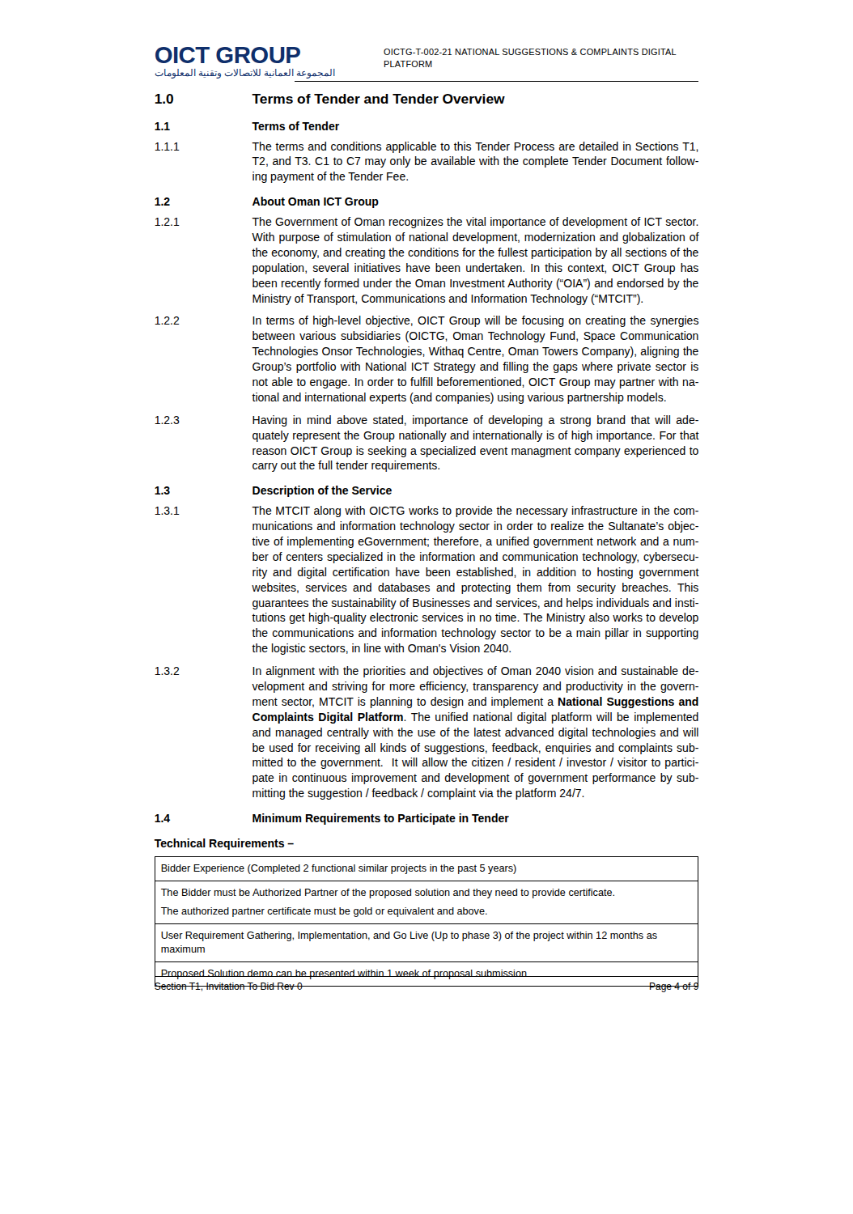OICT GROUP
المجموعة العمانية للاتصالات وتقنية المعلومات
OICTG-T-002-21 NATIONAL SUGGESTIONS & COMPLAINTS DIGITAL PLATFORM
1.0 Terms of Tender and Tender Overview
1.1 Terms of Tender
1.1.1
The terms and conditions applicable to this Tender Process are detailed in Sections T1, T2, and T3. C1 to C7 may only be available with the complete Tender Document following payment of the Tender Fee.
1.2 About Oman ICT Group
1.2.1
The Government of Oman recognizes the vital importance of development of ICT sector. With purpose of stimulation of national development, modernization and globalization of the economy, and creating the conditions for the fullest participation by all sections of the population, several initiatives have been undertaken. In this context, OICT Group has been recently formed under the Oman Investment Authority (“OIA”) and endorsed by the Ministry of Transport, Communications and Information Technology (“MTCIT”).
1.2.2
In terms of high-level objective, OICT Group will be focusing on creating the synergies between various subsidiaries (OICTG, Oman Technology Fund, Space Communication Technologies Onsor Technologies, Withaq Centre, Oman Towers Company), aligning the Group’s portfolio with National ICT Strategy and filling the gaps where private sector is not able to engage. In order to fulfill beforementioned, OICT Group may partner with national and international experts (and companies) using various partnership models.
1.2.3
Having in mind above stated, importance of developing a strong brand that will adequately represent the Group nationally and internationally is of high importance. For that reason OICT Group is seeking a specialized event managment company experienced to carry out the full tender requirements.
1.3 Description of the Service
1.3.1
The MTCIT along with OICTG works to provide the necessary infrastructure in the communications and information technology sector in order to realize the Sultanate’s objective of implementing eGovernment; therefore, a unified government network and a number of centers specialized in the information and communication technology, cybersecurity and digital certification have been established, in addition to hosting government websites, services and databases and protecting them from security breaches. This guarantees the sustainability of Businesses and services, and helps individuals and institutions get high-quality electronic services in no time. The Ministry also works to develop the communications and information technology sector to be a main pillar in supporting the logistic sectors, in line with Oman's Vision 2040.
1.3.2
In alignment with the priorities and objectives of Oman 2040 vision and sustainable development and striving for more efficiency, transparency and productivity in the government sector, MTCIT is planning to design and implement a National Suggestions and Complaints Digital Platform. The unified national digital platform will be implemented and managed centrally with the use of the latest advanced digital technologies and will be used for receiving all kinds of suggestions, feedback, enquiries and complaints submitted to the government. It will allow the citizen / resident / investor / visitor to participate in continuous improvement and development of government performance by submitting the suggestion / feedback / complaint via the platform 24/7.
1.4 Minimum Requirements to Participate in Tender
Technical Requirements –
| Bidder Experience (Completed 2 functional similar projects in the past 5 years) |
| The Bidder must be Authorized Partner of the proposed solution and they need to provide certificate. The authorized partner certificate must be gold or equivalent and above. |
| User Requirement Gathering, Implementation, and Go Live (Up to phase 3) of the project within 12 months as maximum |
| Proposed Solution demo can be presented within 1 week of proposal submission |
Section T1, Invitation To Bid Rev 0 Page 4 of 9